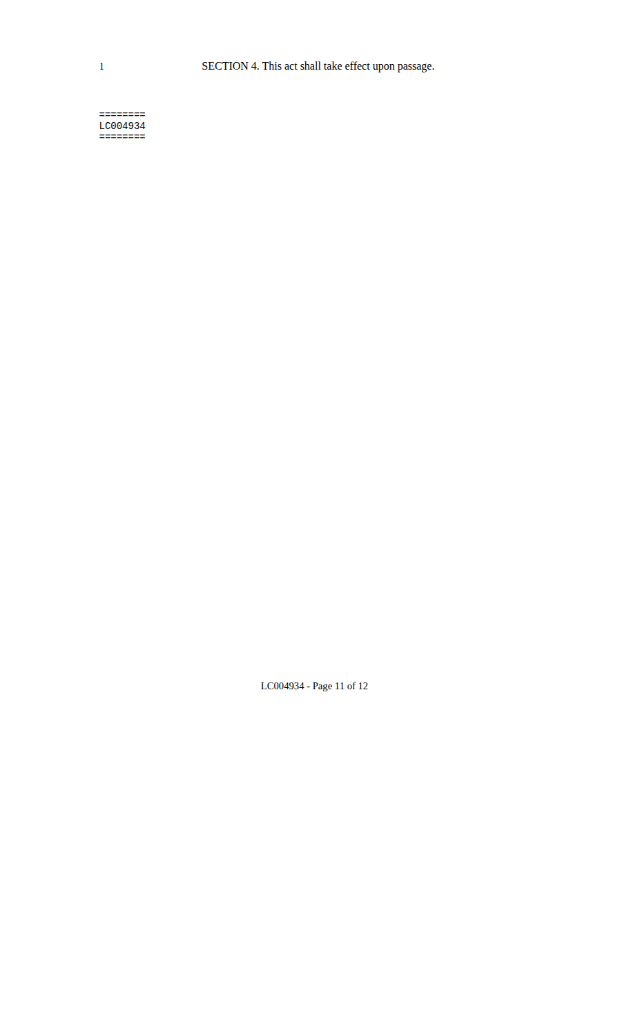1
SECTION 4. This act shall take effect upon passage.
========
LC004934
========
LC004934 - Page 11 of 12